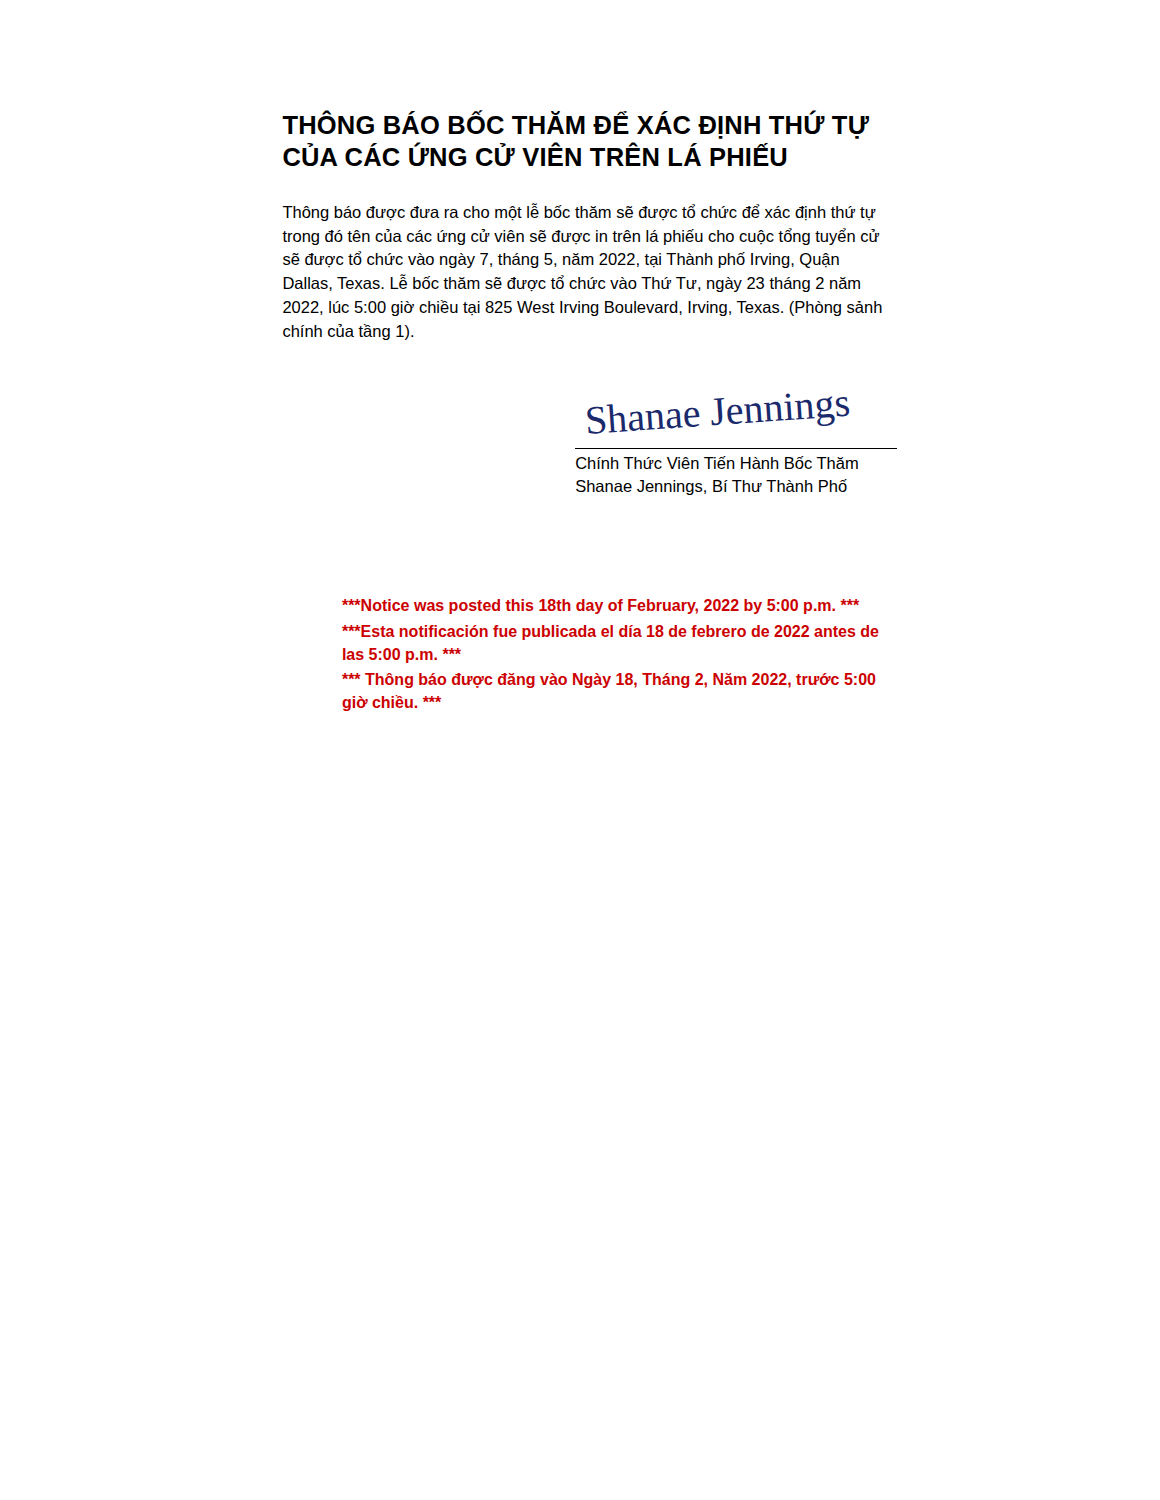THÔNG BÁO BỐC THĂM ĐỂ XÁC ĐỊNH THỨ TỰ
CỦA CÁC ỨNG CỬ VIÊN TRÊN LÁ PHIẾU
Thông báo được đưa ra cho một lễ bốc thăm sẽ được tổ chức để xác định thứ tự trong đó tên của các ứng cử viên sẽ được in trên lá phiếu cho cuộc tổng tuyển cử sẽ được tổ chức vào ngày 7, tháng 5, năm 2022, tại Thành phố Irving, Quận Dallas, Texas. Lễ bốc thăm sẽ được tổ chức vào Thứ Tư, ngày 23 tháng 2 năm 2022, lúc 5:00 giờ chiều tại 825 West Irving Boulevard, Irving, Texas. (Phòng sảnh chính của tầng 1).
Shanae Jennings
Chính Thức Viên Tiến Hành Bốc Thăm
Shanae Jennings, Bí Thư Thành Phố
***Notice was posted this 18th day of February, 2022 by 5:00 p.m. ***
***Esta notificación fue publicada el día 18 de febrero de 2022 antes de las 5:00 p.m. ***
*** Thông báo được đăng vào Ngày 18, Tháng 2, Năm 2022, trước 5:00 giờ chiều. ***